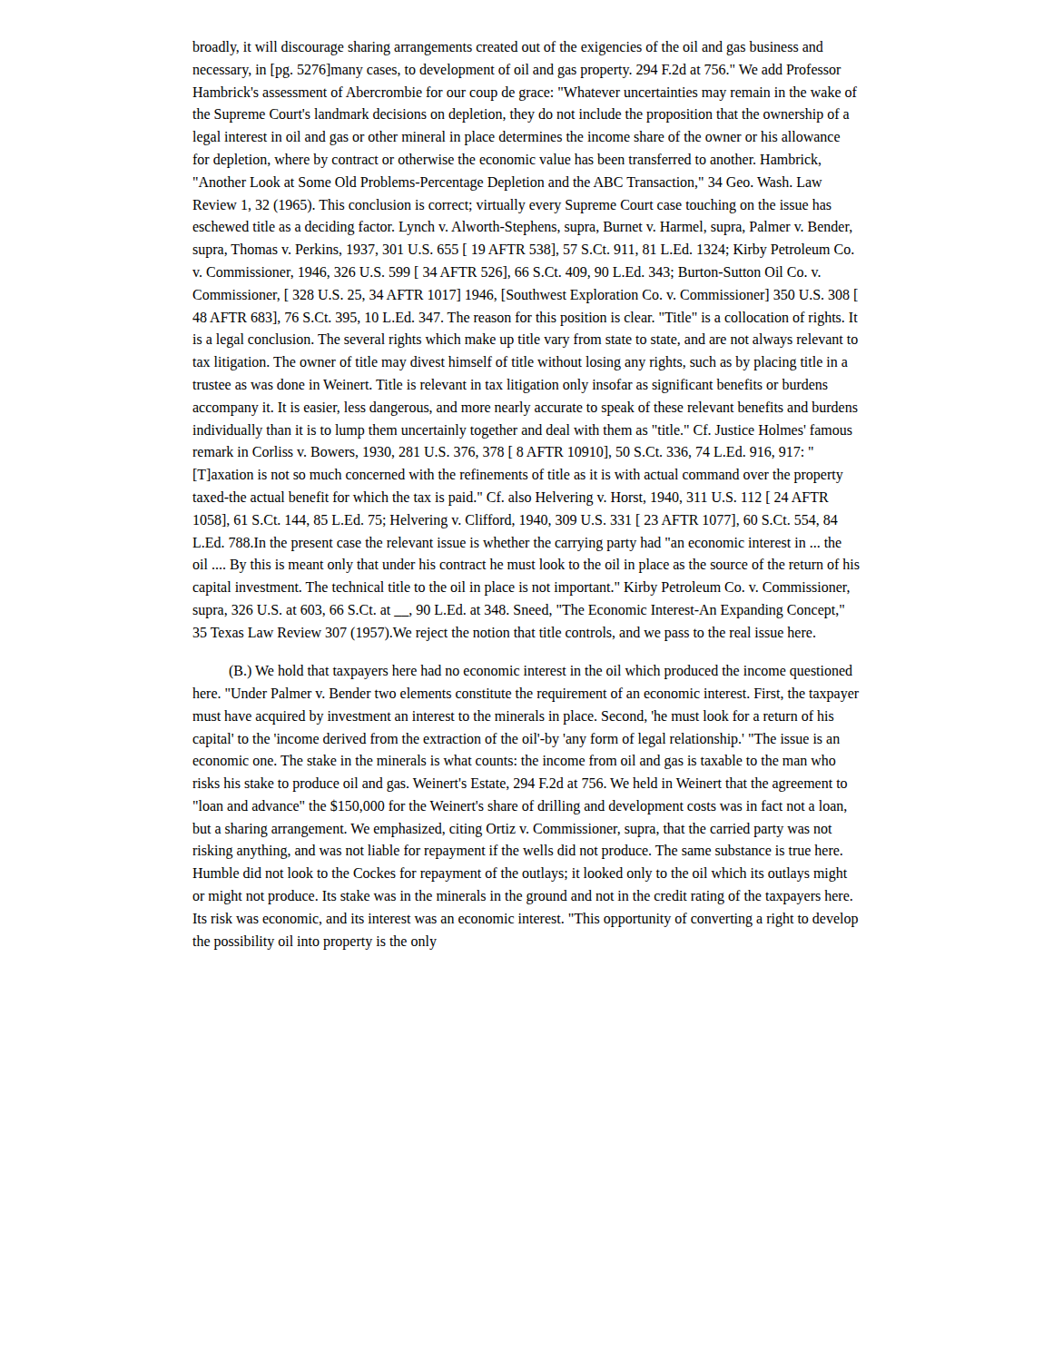broadly, it will discourage sharing arrangements created out of the exigencies of the oil and gas business and necessary, in [pg. 5276]many cases, to development of oil and gas property. 294 F.2d at 756." We add Professor Hambrick's assessment of Abercrombie for our coup de grace: "Whatever uncertainties may remain in the wake of the Supreme Court's landmark decisions on depletion, they do not include the proposition that the ownership of a legal interest in oil and gas or other mineral in place determines the income share of the owner or his allowance for depletion, where by contract or otherwise the economic value has been transferred to another. Hambrick, "Another Look at Some Old Problems-Percentage Depletion and the ABC Transaction," 34 Geo. Wash. Law Review 1, 32 (1965). This conclusion is correct; virtually every Supreme Court case touching on the issue has eschewed title as a deciding factor. Lynch v. Alworth-Stephens, supra, Burnet v. Harmel, supra, Palmer v. Bender, supra, Thomas v. Perkins, 1937, 301 U.S. 655 [ 19 AFTR 538], 57 S.Ct. 911, 81 L.Ed. 1324; Kirby Petroleum Co. v. Commissioner, 1946, 326 U.S. 599 [ 34 AFTR 526], 66 S.Ct. 409, 90 L.Ed. 343; Burton-Sutton Oil Co. v. Commissioner, [ 328 U.S. 25, 34 AFTR 1017] 1946, [Southwest Exploration Co. v. Commissioner] 350 U.S. 308 [ 48 AFTR 683], 76 S.Ct. 395, 10 L.Ed. 347. The reason for this position is clear. "Title" is a collocation of rights. It is a legal conclusion. The several rights which make up title vary from state to state, and are not always relevant to tax litigation. The owner of title may divest himself of title without losing any rights, such as by placing title in a trustee as was done in Weinert. Title is relevant in tax litigation only insofar as significant benefits or burdens accompany it. It is easier, less dangerous, and more nearly accurate to speak of these relevant benefits and burdens individually than it is to lump them uncertainly together and deal with them as "title." Cf. Justice Holmes' famous remark in Corliss v. Bowers, 1930, 281 U.S. 376, 378 [ 8 AFTR 10910], 50 S.Ct. 336, 74 L.Ed. 916, 917: "[T]axation is not so much concerned with the refinements of title as it is with actual command over the property taxed-the actual benefit for which the tax is paid." Cf. also Helvering v. Horst, 1940, 311 U.S. 112 [ 24 AFTR 1058], 61 S.Ct. 144, 85 L.Ed. 75; Helvering v. Clifford, 1940, 309 U.S. 331 [ 23 AFTR 1077], 60 S.Ct. 554, 84 L.Ed. 788.In the present case the relevant issue is whether the carrying party had "an economic interest in ... the oil .... By this is meant only that under his contract he must look to the oil in place as the source of the return of his capital investment. The technical title to the oil in place is not important." Kirby Petroleum Co. v. Commissioner, supra, 326 U.S. at 603, 66 S.Ct. at __, 90 L.Ed. at 348. Sneed, "The Economic Interest-An Expanding Concept," 35 Texas Law Review 307 (1957).We reject the notion that title controls, and we pass to the real issue here.
(B.) We hold that taxpayers here had no economic interest in the oil which produced the income questioned here. "Under Palmer v. Bender two elements constitute the requirement of an economic interest. First, the taxpayer must have acquired by investment an interest to the minerals in place. Second, 'he must look for a return of his capital' to the 'income derived from the extraction of the oil'-by 'any form of legal relationship.' "The issue is an economic one. The stake in the minerals is what counts: the income from oil and gas is taxable to the man who risks his stake to produce oil and gas. Weinert's Estate, 294 F.2d at 756. We held in Weinert that the agreement to "loan and advance" the $150,000 for the Weinert's share of drilling and development costs was in fact not a loan, but a sharing arrangement. We emphasized, citing Ortiz v. Commissioner, supra, that the carried party was not risking anything, and was not liable for repayment if the wells did not produce. The same substance is true here. Humble did not look to the Cockes for repayment of the outlays; it looked only to the oil which its outlays might or might not produce. Its stake was in the minerals in the ground and not in the credit rating of the taxpayers here. Its risk was economic, and its interest was an economic interest. "This opportunity of converting a right to develop the possibility oil into property is the only